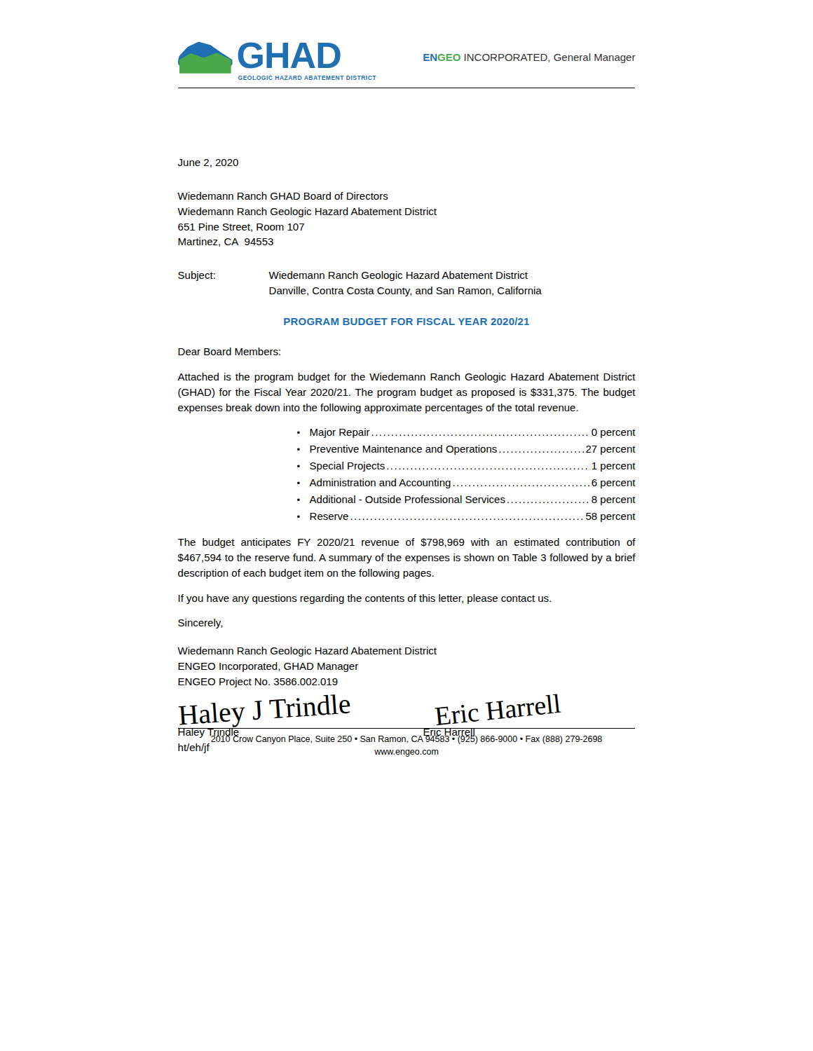GHAD
GEOLOGIC HAZARD ABATEMENT DISTRICT
EN GEO INCORPORATED, General Manager
June 2, 2020
Wiedemann Ranch GHAD Board of Directors
Wiedemann Ranch Geologic Hazard Abatement District
651 Pine Street, Room 107
Martinez, CA 94553
Subject:
Wiedemann Ranch Geologic Hazard Abatement District
Danville, Contra Costa County, and San Ramon, California
PROGRAM BUDGET FOR FISCAL YEAR 2020/21
Dear Board Members:
Attached is the program budget for the Wiedemann Ranch Geologic Hazard Abatement District (GHAD) for the Fiscal Year 2020/21. The program budget as proposed is $331,375. The budget expenses break down into the following approximate percentages of the total revenue.
•Major Repair.................................................................................................. 0 percent
•Preventive Maintenance and Operations.................................................................................................. 27 percent
•Special Projects.................................................................................................. 1 percent
•Administration and Accounting.................................................................................................. 6 percent
•Additional - Outside Professional Services.................................................................................................. 8 percent
•Reserve.................................................................................................. 58 percent
The budget anticipates FY 2020/21 revenue of $798,969 with an estimated contribution of $467,594 to the reserve fund. A summary of the expenses is shown on Table 3 followed by a brief description of each budget item on the following pages.
If you have any questions regarding the contents of this letter, please contact us.
Sincerely,
Wiedemann Ranch Geologic Hazard Abatement District
ENGEO Incorporated, GHAD Manager
ENGEO Project No. 3586.002.019
Haley J Trindle
Eric Harrell
Haley Trindle
Eric Harrell
ht/eh/jf
2010 Crow Canyon Place, Suite 250 • San Ramon, CA 94583 • (925) 866-9000 • Fax (888) 279-2698
www.engeo.com